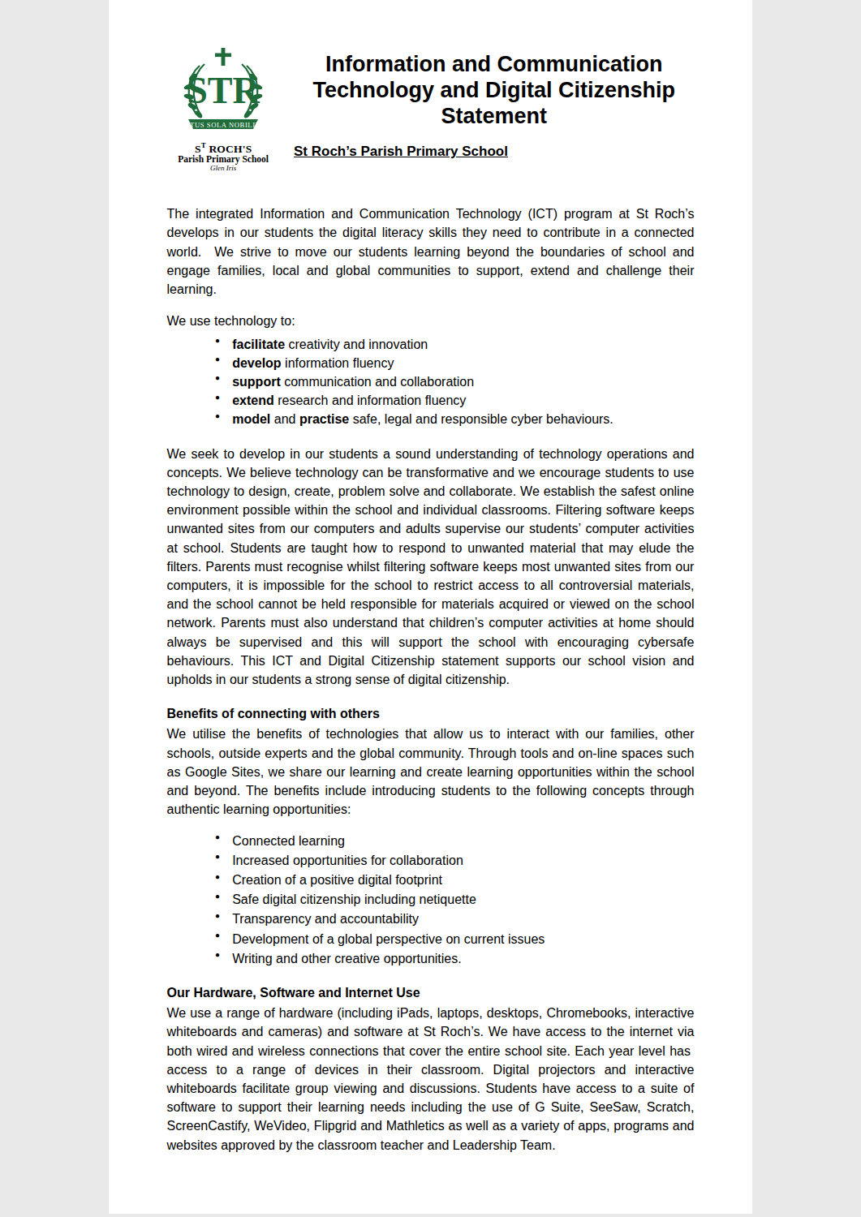STR VIRTUS SOLA NOBILITAS
ST ROCH'S
Parish Primary School
Glen Iris
Information and Communication Technology and Digital Citizenship Statement
St Roch’s Parish Primary School
The integrated Information and Communication Technology (ICT) program at St Roch’s develops in our students the digital literacy skills they need to contribute in a connected world. We strive to move our students learning beyond the boundaries of school and engage families, local and global communities to support, extend and challenge their learning.
We use technology to:
facilitate creativity and innovation
develop information fluency
support communication and collaboration
extend research and information fluency
model and practise safe, legal and responsible cyber behaviours.
We seek to develop in our students a sound understanding of technology operations and concepts. We believe technology can be transformative and we encourage students to use technology to design, create, problem solve and collaborate. We establish the safest online environment possible within the school and individual classrooms. Filtering software keeps unwanted sites from our computers and adults supervise our students’ computer activities at school. Students are taught how to respond to unwanted material that may elude the filters. Parents must recognise whilst filtering software keeps most unwanted sites from our computers, it is impossible for the school to restrict access to all controversial materials, and the school cannot be held responsible for materials acquired or viewed on the school network. Parents must also understand that children’s computer activities at home should always be supervised and this will support the school with encouraging cybersafe behaviours. This ICT and Digital Citizenship statement supports our school vision and upholds in our students a strong sense of digital citizenship.
Benefits of connecting with others
We utilise the benefits of technologies that allow us to interact with our families, other schools, outside experts and the global community. Through tools and on-line spaces such as Google Sites, we share our learning and create learning opportunities within the school and beyond. The benefits include introducing students to the following concepts through authentic learning opportunities:
Connected learning
Increased opportunities for collaboration
Creation of a positive digital footprint
Safe digital citizenship including netiquette
Transparency and accountability
Development of a global perspective on current issues
Writing and other creative opportunities.
Our Hardware, Software and Internet Use
We use a range of hardware (including iPads, laptops, desktops, Chromebooks, interactive whiteboards and cameras) and software at St Roch’s. We have access to the internet via both wired and wireless connections that cover the entire school site. Each year level has access to a range of devices in their classroom. Digital projectors and interactive whiteboards facilitate group viewing and discussions. Students have access to a suite of software to support their learning needs including the use of G Suite, SeeSaw, Scratch, ScreenCastify, WeVideo, Flipgrid and Mathletics as well as a variety of apps, programs and websites approved by the classroom teacher and Leadership Team.